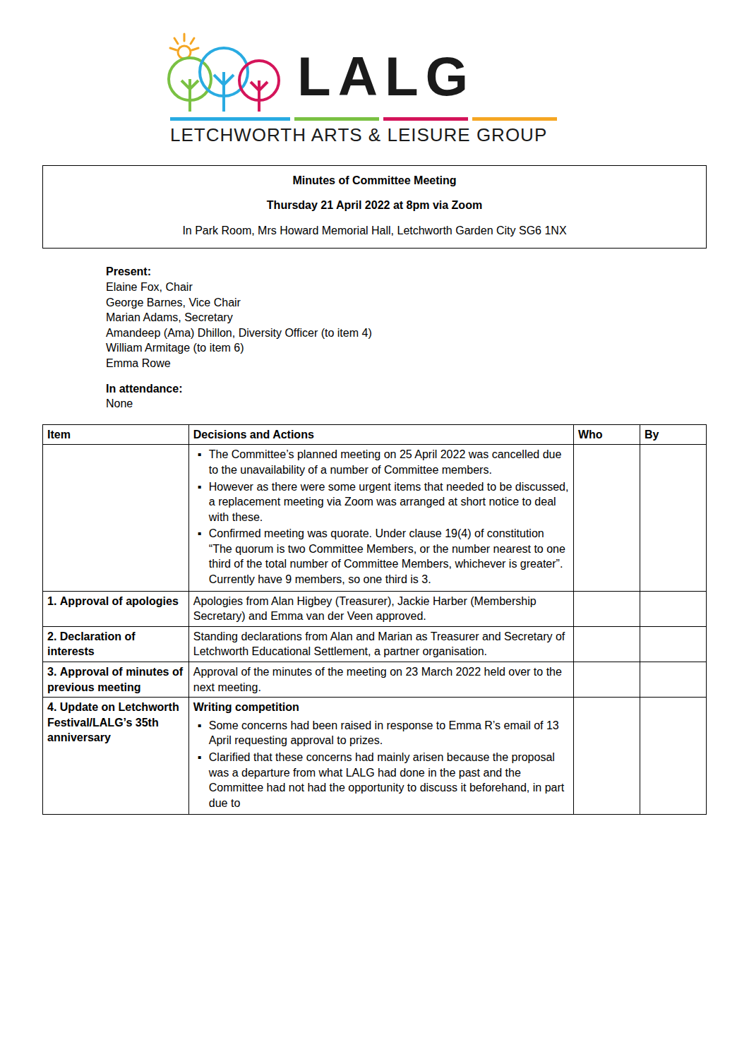LALG LETCHWORTH ARTS & LEISURE GROUP
Minutes of Committee Meeting
Thursday 21 April 2022 at 8pm via Zoom
In Park Room, Mrs Howard Memorial Hall, Letchworth Garden City SG6 1NX
Present:
Elaine Fox, Chair
George Barnes, Vice Chair
Marian Adams, Secretary
Amandeep (Ama) Dhillon, Diversity Officer (to item 4)
William Armitage (to item 6)
Emma Rowe
In attendance:
None
| Item | Decisions and Actions | Who | By |
| --- | --- | --- | --- |
| | The Committee’s planned meeting on 25 April 2022 was cancelled due to the unavailability of a number of Committee members. However as there were some urgent items that needed to be discussed, a replacement meeting via Zoom was arranged at short notice to deal with these. Confirmed meeting was quorate. Under clause 19(4) of constitution “The quorum is two Committee Members, or the number nearest to one third of the total number of Committee Members, whichever is greater”. Currently have 9 members, so one third is 3. | | |
| 1. Approval of apologies | Apologies from Alan Higbey (Treasurer), Jackie Harber (Membership Secretary) and Emma van der Veen approved. | | |
| 2. Declaration of interests | Standing declarations from Alan and Marian as Treasurer and Secretary of Letchworth Educational Settlement, a partner organisation. | | |
| 3. Approval of minutes of previous meeting | Approval of the minutes of the meeting on 23 March 2022 held over to the next meeting. | | |
| 4. Update on Letchworth Festival/LALG’s 35th anniversary | Writing competition Some concerns had been raised in response to Emma R’s email of 13 April requesting approval to prizes. Clarified that these concerns had mainly arisen because the proposal was a departure from what LALG had done in the past and the Committee had not had the opportunity to discuss it beforehand, in part due to | | |